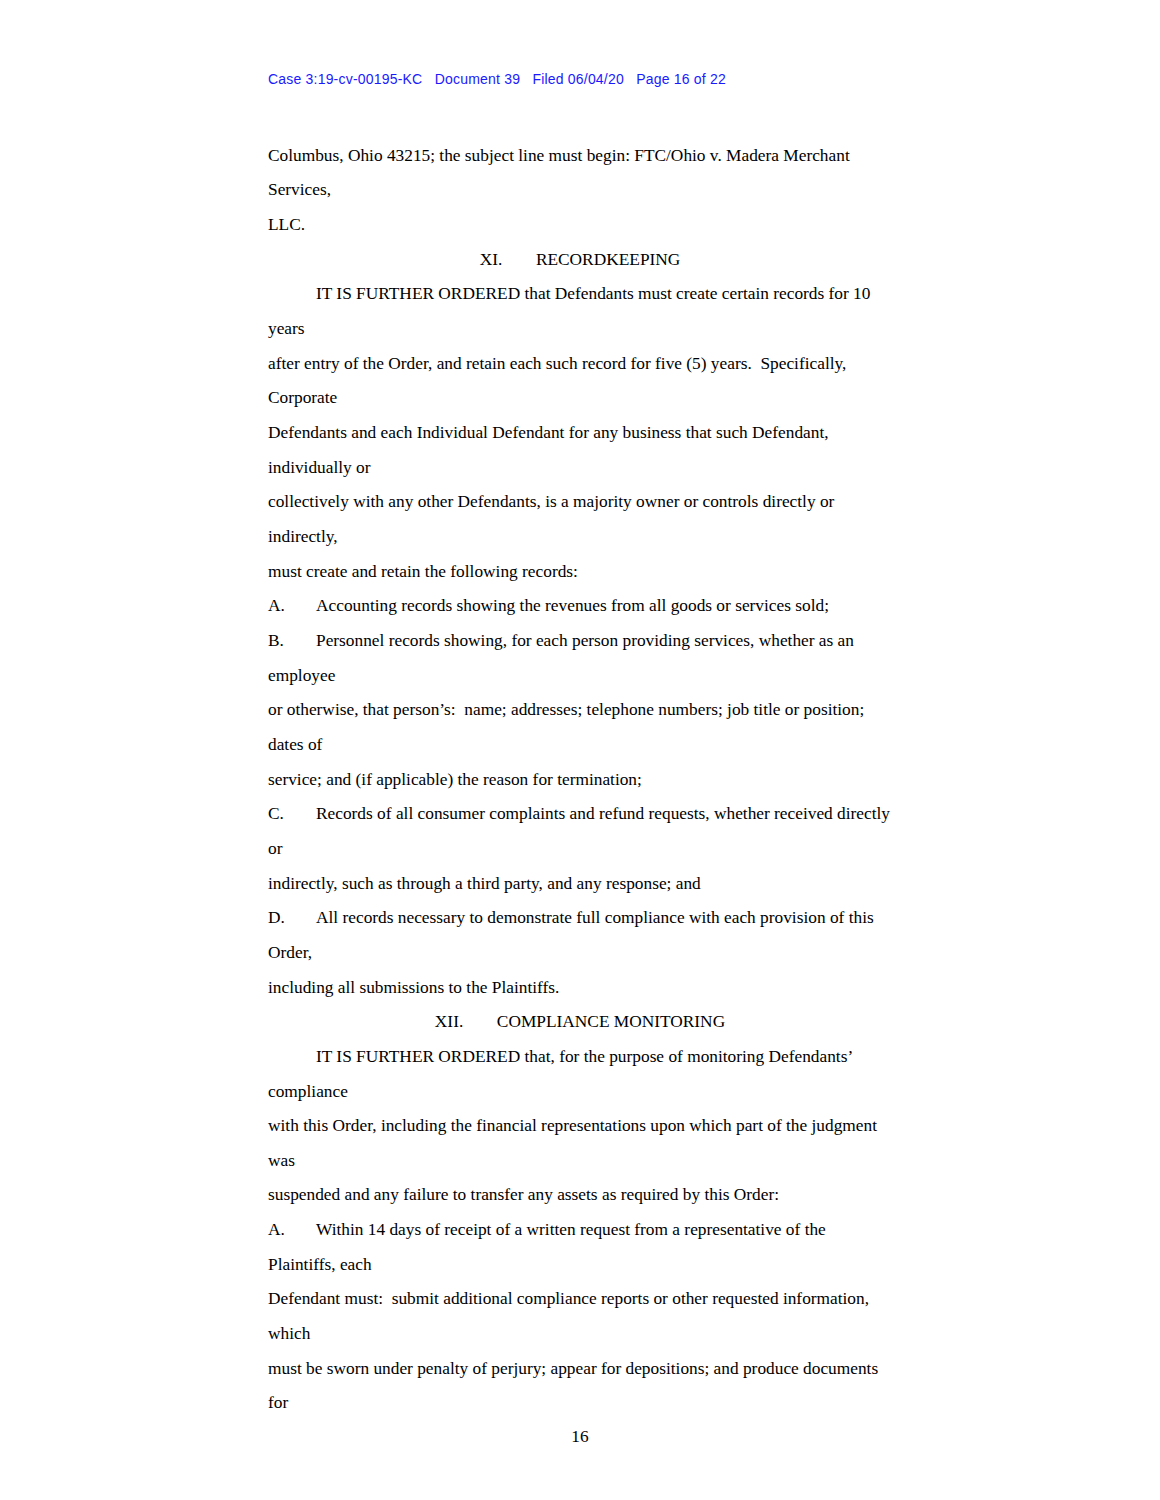Case 3:19-cv-00195-KC Document 39 Filed 06/04/20 Page 16 of 22
Columbus, Ohio 43215; the subject line must begin: FTC/Ohio v. Madera Merchant Services,
LLC.
XI. RECORDKEEPING
IT IS FURTHER ORDERED that Defendants must create certain records for 10 years
after entry of the Order, and retain each such record for five (5) years. Specifically, Corporate
Defendants and each Individual Defendant for any business that such Defendant, individually or
collectively with any other Defendants, is a majority owner or controls directly or indirectly,
must create and retain the following records:
A. Accounting records showing the revenues from all goods or services sold;
B. Personnel records showing, for each person providing services, whether as an employee
or otherwise, that person’s: name; addresses; telephone numbers; job title or position; dates of
service; and (if applicable) the reason for termination;
C. Records of all consumer complaints and refund requests, whether received directly or
indirectly, such as through a third party, and any response; and
D. All records necessary to demonstrate full compliance with each provision of this Order,
including all submissions to the Plaintiffs.
XII. COMPLIANCE MONITORING
IT IS FURTHER ORDERED that, for the purpose of monitoring Defendants’ compliance
with this Order, including the financial representations upon which part of the judgment was
suspended and any failure to transfer any assets as required by this Order:
A. Within 14 days of receipt of a written request from a representative of the Plaintiffs, each
Defendant must: submit additional compliance reports or other requested information, which
must be sworn under penalty of perjury; appear for depositions; and produce documents for
16